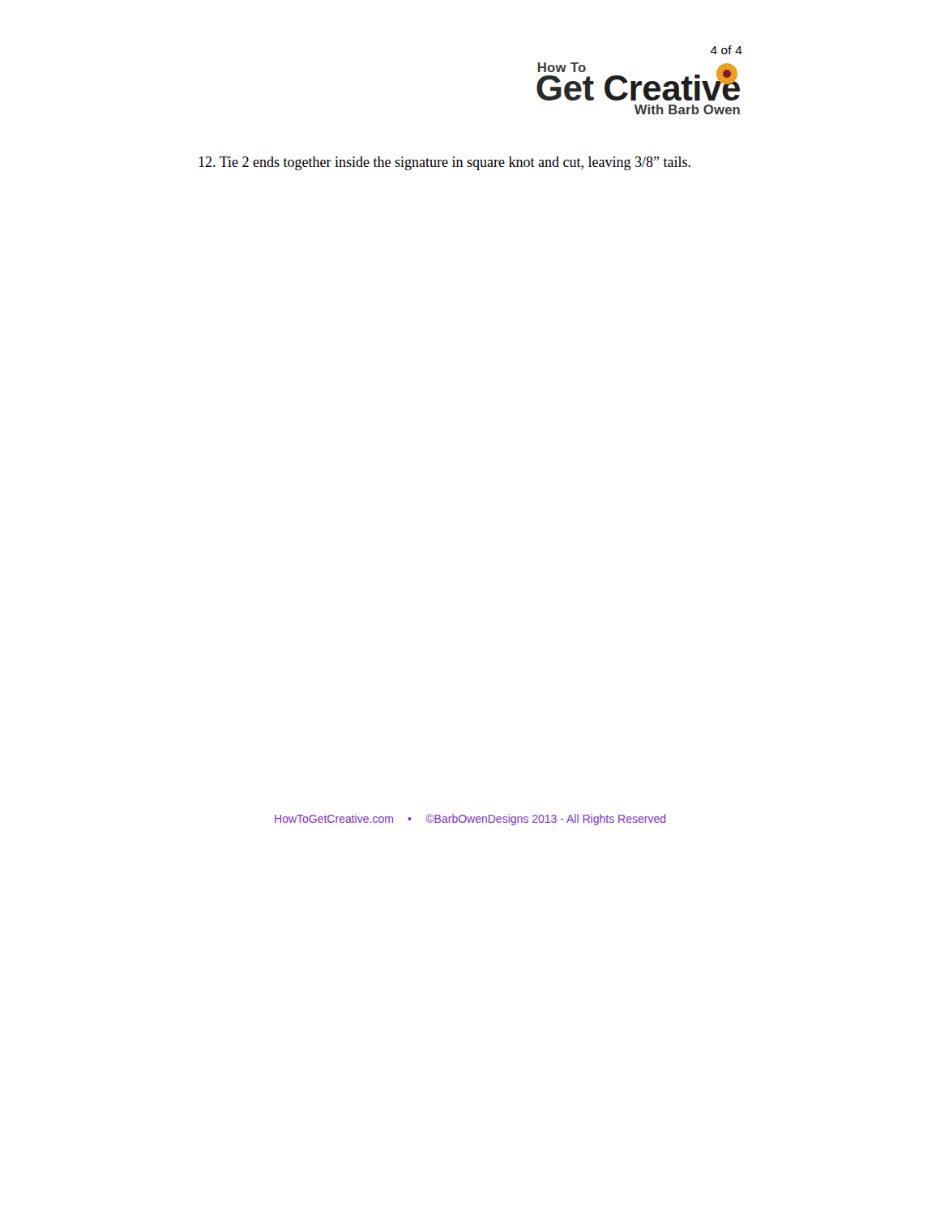4 of 4
How To
Get Creative
With Barb Owen
12. Tie 2 ends together inside the signature in square knot and cut, leaving 3/8” tails.
HowToGetCreative.com•©BarbOwenDesigns 2013 - All Rights Reserved